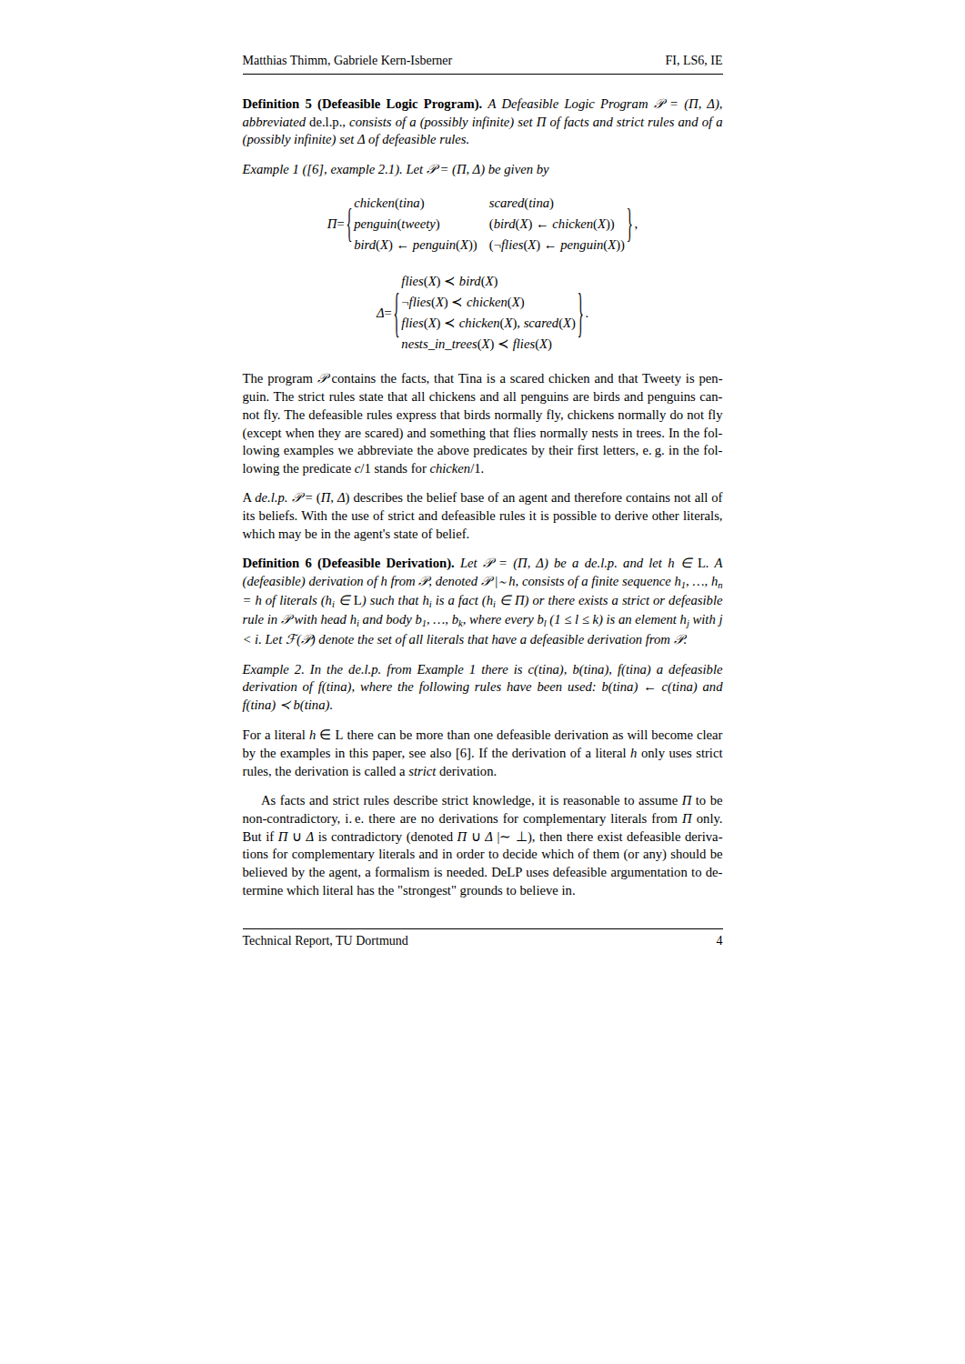Matthias Thimm, Gabriele Kern-Isberner
FI, LS6, IE
Definition 5 (Defeasible Logic Program). A Defeasible Logic Program 𝒫 = (Π, Δ), abbreviated de.l.p., consists of a (possibly infinite) set Π of facts and strict rules and of a (possibly infinite) set Δ of defeasible rules.
Example 1 ([6], example 2.1). Let 𝒫 = (Π, Δ) be given by
| Π | = | { | / chicken ( tina ) / scared ( tina ) / / penguin ( tweety ) / ( bird ( X ) ← chicken ( X )) / / bird ( X ) ← penguin ( X )) / (¬ flies ( X ) ← penguin ( X )) / | } | , |
| Δ | = | { | / flies ( X ) ≺ bird ( X ) / / ¬ flies ( X ) ≺ chicken ( X ) / / flies ( X ) ≺ chicken ( X ), scared ( X ) / / nests_in_trees ( X ) ≺ flies ( X ) / | } | . |
The program 𝒫 contains the facts, that Tina is a scared chicken and that Tweety is penguin. The strict rules state that all chickens and all penguins are birds and penguins cannot fly. The defeasible rules express that birds normally fly, chickens normally do not fly (except when they are scared) and something that flies normally nests in trees. In the following examples we abbreviate the above predicates by their first letters, e. g. in the following the predicate c/1 stands for chicken/1.
A de.l.p. 𝒫 = (Π, Δ) describes the belief base of an agent and therefore contains not all of its beliefs. With the use of strict and defeasible rules it is possible to derive other literals, which may be in the agent's state of belief.
Definition 6 (Defeasible Derivation). Let 𝒫 = (Π, Δ) be a de.l.p. and let h ∈ L. A (defeasible) derivation of h from 𝒫, denoted 𝒫 |∼ h, consists of a finite sequence h1, …, hn = h of literals (hi ∈ L) such that hi is a fact (hi ∈ Π) or there exists a strict or defeasible rule in 𝒫 with head hi and body b1, …, bk, where every bl (1 ≤ l ≤ k) is an element hj with j < i. Let ℱ(𝒫) denote the set of all literals that have a defeasible derivation from 𝒫.
Example 2. In the de.l.p. from Example 1 there is c(tina), b(tina), f(tina) a defeasible derivation of f(tina), where the following rules have been used: b(tina) ← c(tina) and f(tina) ≺ b(tina).
For a literal h ∈ L there can be more than one defeasible derivation as will become clear by the examples in this paper, see also [6]. If the derivation of a literal h only uses strict rules, the derivation is called a strict derivation.
As facts and strict rules describe strict knowledge, it is reasonable to assume Π to be non-contradictory, i. e. there are no derivations for complementary literals from Π only. But if Π ∪ Δ is contradictory (denoted Π ∪ Δ |∼ ⊥), then there exist defeasible derivations for complementary literals and in order to decide which of them (or any) should be believed by the agent, a formalism is needed. DeLP uses defeasible argumentation to determine which literal has the "strongest" grounds to believe in.
Technical Report, TU Dortmund
4